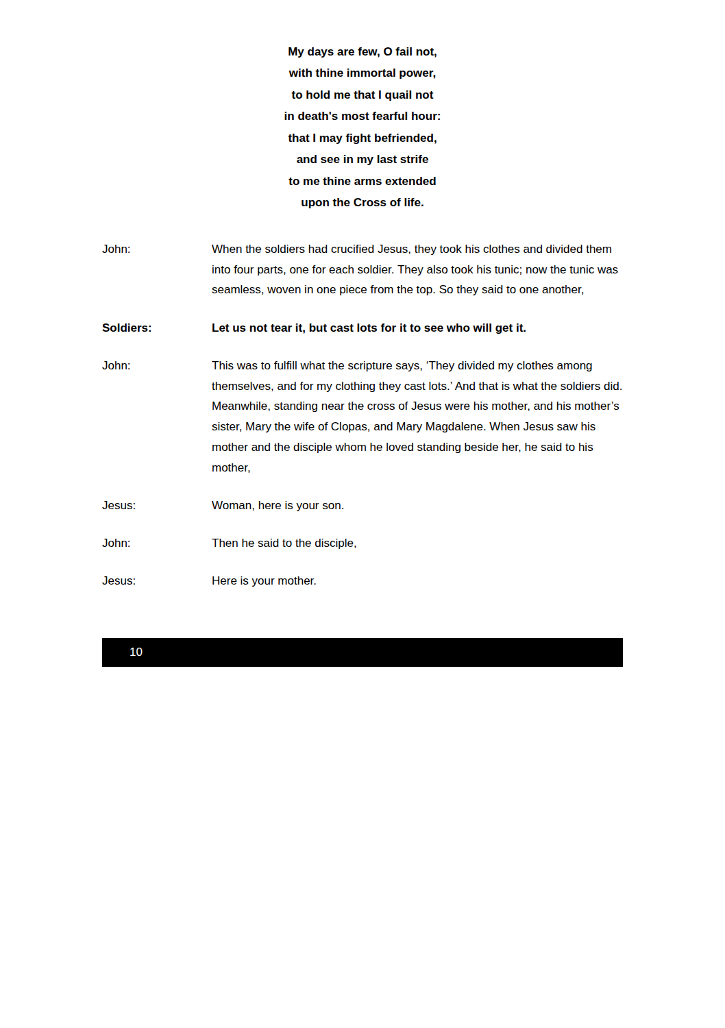My days are few, O fail not,
with thine immortal power,
to hold me that I quail not
in death's most fearful hour:
that I may fight befriended,
and see in my last strife
to me thine arms extended
upon the Cross of life.
John:
When the soldiers had crucified Jesus, they took his clothes and divided them into four parts, one for each soldier. They also took his tunic; now the tunic was seamless, woven in one piece from the top. So they said to one another,
Soldiers:
Let us not tear it, but cast lots for it to see who will get it.
John:
This was to fulfill what the scripture says, ‘They divided my clothes among themselves, and for my clothing they cast lots.’ And that is what the soldiers did. Meanwhile, standing near the cross of Jesus were his mother, and his mother’s sister, Mary the wife of Clopas, and Mary Magdalene. When Jesus saw his mother and the disciple whom he loved standing beside her, he said to his mother,
Jesus:
Woman, here is your son.
John:
Then he said to the disciple,
Jesus:
Here is your mother.
10